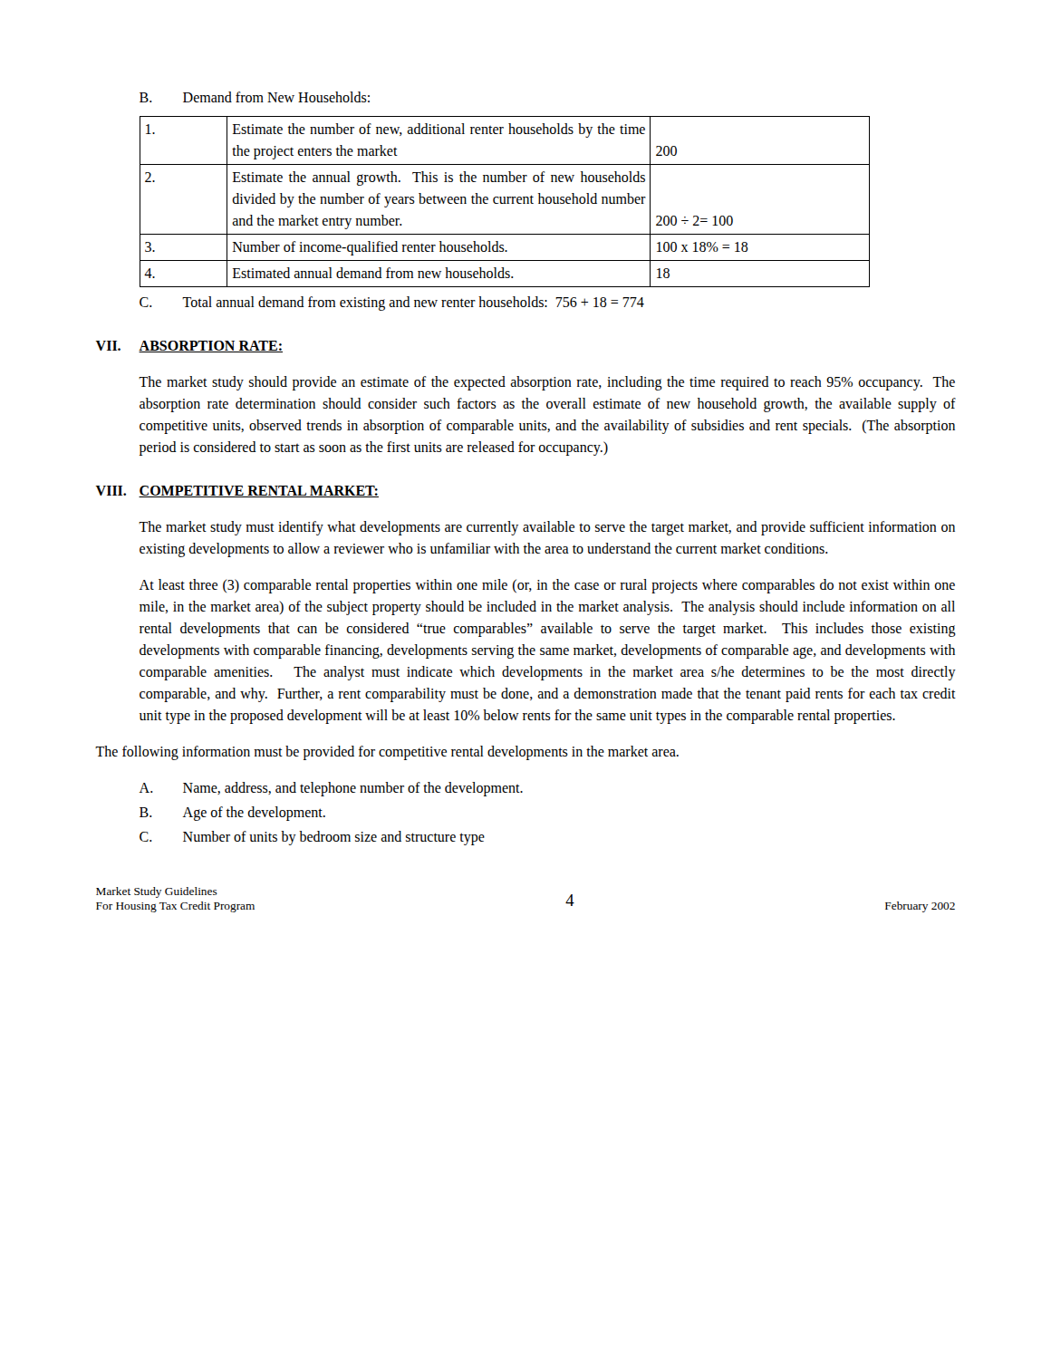B. Demand from New Households:
| 1. | Estimate the number of new, additional renter households by the time the project enters the market | 200 |
| 2. | Estimate the annual growth. This is the number of new households divided by the number of years between the current household number and the market entry number. | 200 ÷ 2= 100 |
| 3. | Number of income-qualified renter households. | 100 x 18% = 18 |
| 4. | Estimated annual demand from new households. | 18 |
C. Total annual demand from existing and new renter households: 756 + 18 = 774
VII. ABSORPTION RATE:
The market study should provide an estimate of the expected absorption rate, including the time required to reach 95% occupancy. The absorption rate determination should consider such factors as the overall estimate of new household growth, the available supply of competitive units, observed trends in absorption of comparable units, and the availability of subsidies and rent specials. (The absorption period is considered to start as soon as the first units are released for occupancy.)
VIII. COMPETITIVE RENTAL MARKET:
The market study must identify what developments are currently available to serve the target market, and provide sufficient information on existing developments to allow a reviewer who is unfamiliar with the area to understand the current market conditions.
At least three (3) comparable rental properties within one mile (or, in the case or rural projects where comparables do not exist within one mile, in the market area) of the subject property should be included in the market analysis. The analysis should include information on all rental developments that can be considered “true comparables” available to serve the target market. This includes those existing developments with comparable financing, developments serving the same market, developments of comparable age, and developments with comparable amenities. The analyst must indicate which developments in the market area s/he determines to be the most directly comparable, and why. Further, a rent comparability must be done, and a demonstration made that the tenant paid rents for each tax credit unit type in the proposed development will be at least 10% below rents for the same unit types in the comparable rental properties.
The following information must be provided for competitive rental developments in the market area.
A. Name, address, and telephone number of the development.
B. Age of the development.
C. Number of units by bedroom size and structure type
Market Study Guidelines
For Housing Tax Credit Program
4
February 2002